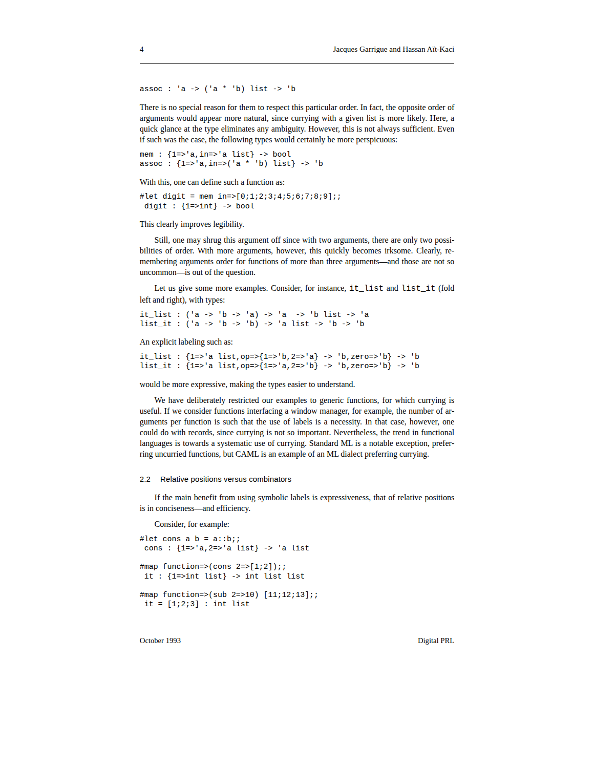4 Jacques Garrigue and Hassan Aït-Kaci
assoc : 'a -> ('a * 'b) list -> 'b
There is no special reason for them to respect this particular order. In fact, the opposite order of arguments would appear more natural, since currying with a given list is more likely. Here, a quick glance at the type eliminates any ambiguity. However, this is not always sufficient. Even if such was the case, the following types would certainly be more perspicuous:
mem : {1=>'a,in=>'a list} -> bool
assoc : {1=>'a,in=>('a * 'b) list} -> 'b
With this, one can define such a function as:
#let digit = mem in=>[0;1;2;3;4;5;6;7;8;9];;
 digit : {1=>int} -> bool
This clearly improves legibility.
Still, one may shrug this argument off since with two arguments, there are only two possibilities of order. With more arguments, however, this quickly becomes irksome. Clearly, remembering arguments order for functions of more than three arguments—and those are not so uncommon—is out of the question.
Let us give some more examples. Consider, for instance, it_list and list_it (fold left and right), with types:
it_list : ('a -> 'b -> 'a) -> 'a  -> 'b list -> 'a
list_it : ('a -> 'b -> 'b) -> 'a list -> 'b -> 'b
An explicit labeling such as:
it_list : {1=>'a list,op=>{1=>'b,2=>'a} -> 'b,zero=>'b} -> 'b
list_it : {1=>'a list,op=>{1=>'a,2=>'b} -> 'b,zero=>'b} -> 'b
would be more expressive, making the types easier to understand.
We have deliberately restricted our examples to generic functions, for which currying is useful. If we consider functions interfacing a window manager, for example, the number of arguments per function is such that the use of labels is a necessity. In that case, however, one could do with records, since currying is not so important. Nevertheless, the trend in functional languages is towards a systematic use of currying. Standard ML is a notable exception, preferring uncurried functions, but CAML is an example of an ML dialect preferring currying.
2.2 Relative positions versus combinators
If the main benefit from using symbolic labels is expressiveness, that of relative positions is in conciseness—and efficiency.
Consider, for example:
#let cons a b = a::b;;
 cons : {1=>'a,2=>'a list} -> 'a list

#map function=>(cons 2=>[1;2]);;
 it : {1=>int list} -> int list list

#map function=>(sub 2=>10) [11;12;13];;
 it = [1;2;3] : int list
October 1993 Digital PRL